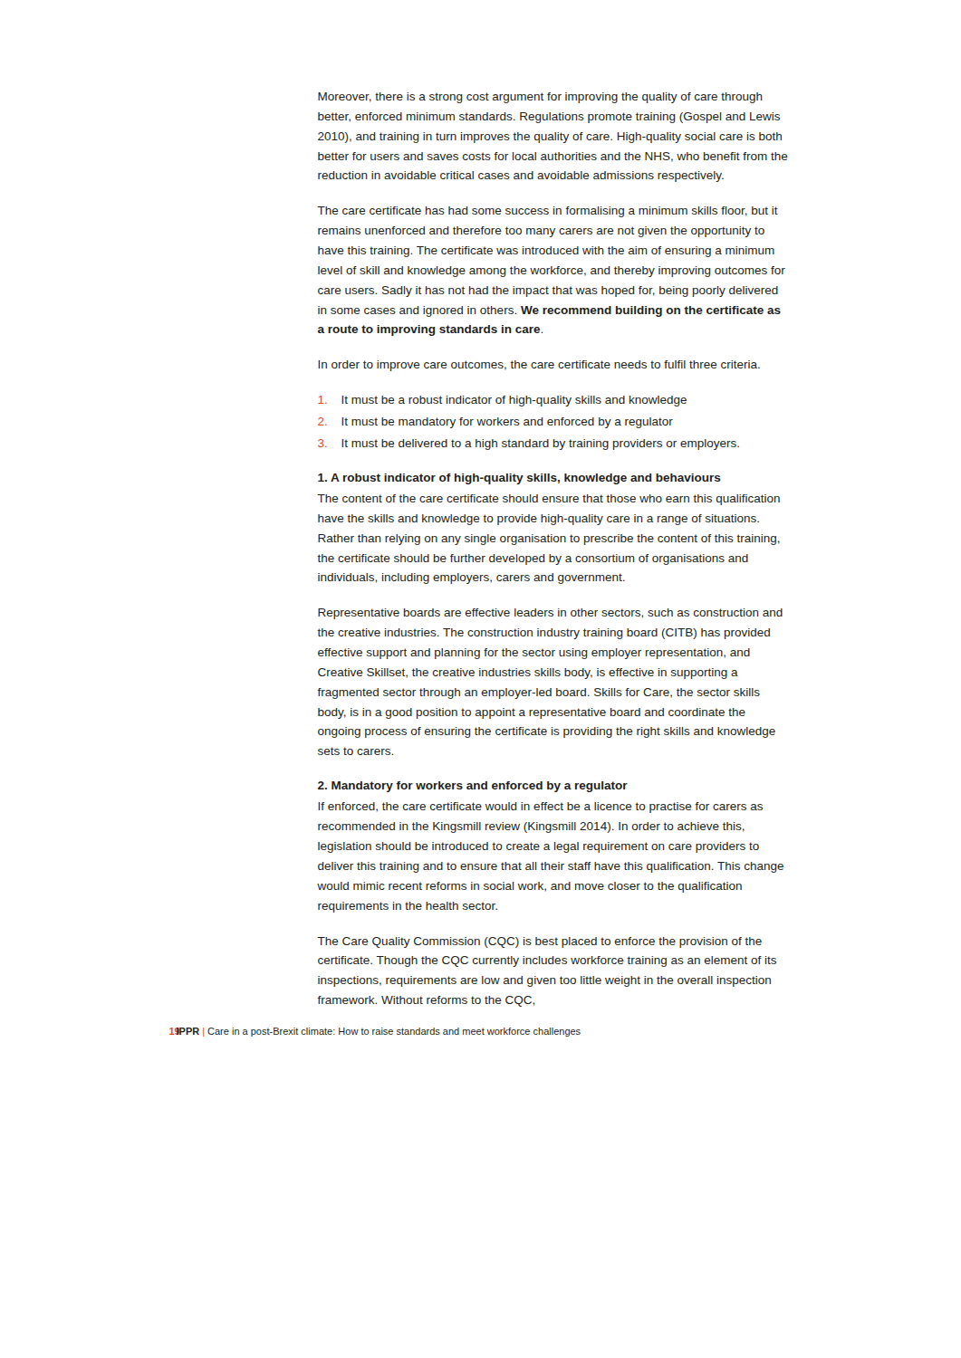Moreover, there is a strong cost argument for improving the quality of care through better, enforced minimum standards. Regulations promote training (Gospel and Lewis 2010), and training in turn improves the quality of care. High-quality social care is both better for users and saves costs for local authorities and the NHS, who benefit from the reduction in avoidable critical cases and avoidable admissions respectively.
The care certificate has had some success in formalising a minimum skills floor, but it remains unenforced and therefore too many carers are not given the opportunity to have this training. The certificate was introduced with the aim of ensuring a minimum level of skill and knowledge among the workforce, and thereby improving outcomes for care users. Sadly it has not had the impact that was hoped for, being poorly delivered in some cases and ignored in others. We recommend building on the certificate as a route to improving standards in care.
In order to improve care outcomes, the care certificate needs to fulfil three criteria.
It must be a robust indicator of high-quality skills and knowledge
It must be mandatory for workers and enforced by a regulator
It must be delivered to a high standard by training providers or employers.
1. A robust indicator of high-quality skills, knowledge and behaviours
The content of the care certificate should ensure that those who earn this qualification have the skills and knowledge to provide high-quality care in a range of situations. Rather than relying on any single organisation to prescribe the content of this training, the certificate should be further developed by a consortium of organisations and individuals, including employers, carers and government.
Representative boards are effective leaders in other sectors, such as construction and the creative industries. The construction industry training board (CITB) has provided effective support and planning for the sector using employer representation, and Creative Skillset, the creative industries skills body, is effective in supporting a fragmented sector through an employer-led board. Skills for Care, the sector skills body, is in a good position to appoint a representative board and coordinate the ongoing process of ensuring the certificate is providing the right skills and knowledge sets to carers.
2. Mandatory for workers and enforced by a regulator
If enforced, the care certificate would in effect be a licence to practise for carers as recommended in the Kingsmill review (Kingsmill 2014). In order to achieve this, legislation should be introduced to create a legal requirement on care providers to deliver this training and to ensure that all their staff have this qualification. This change would mimic recent reforms in social work, and move closer to the qualification requirements in the health sector.
The Care Quality Commission (CQC) is best placed to enforce the provision of the certificate. Though the CQC currently includes workforce training as an element of its inspections, requirements are low and given too little weight in the overall inspection framework. Without reforms to the CQC,
19 IPPR|Care in a post-Brexit climate: How to raise standards and meet workforce challenges